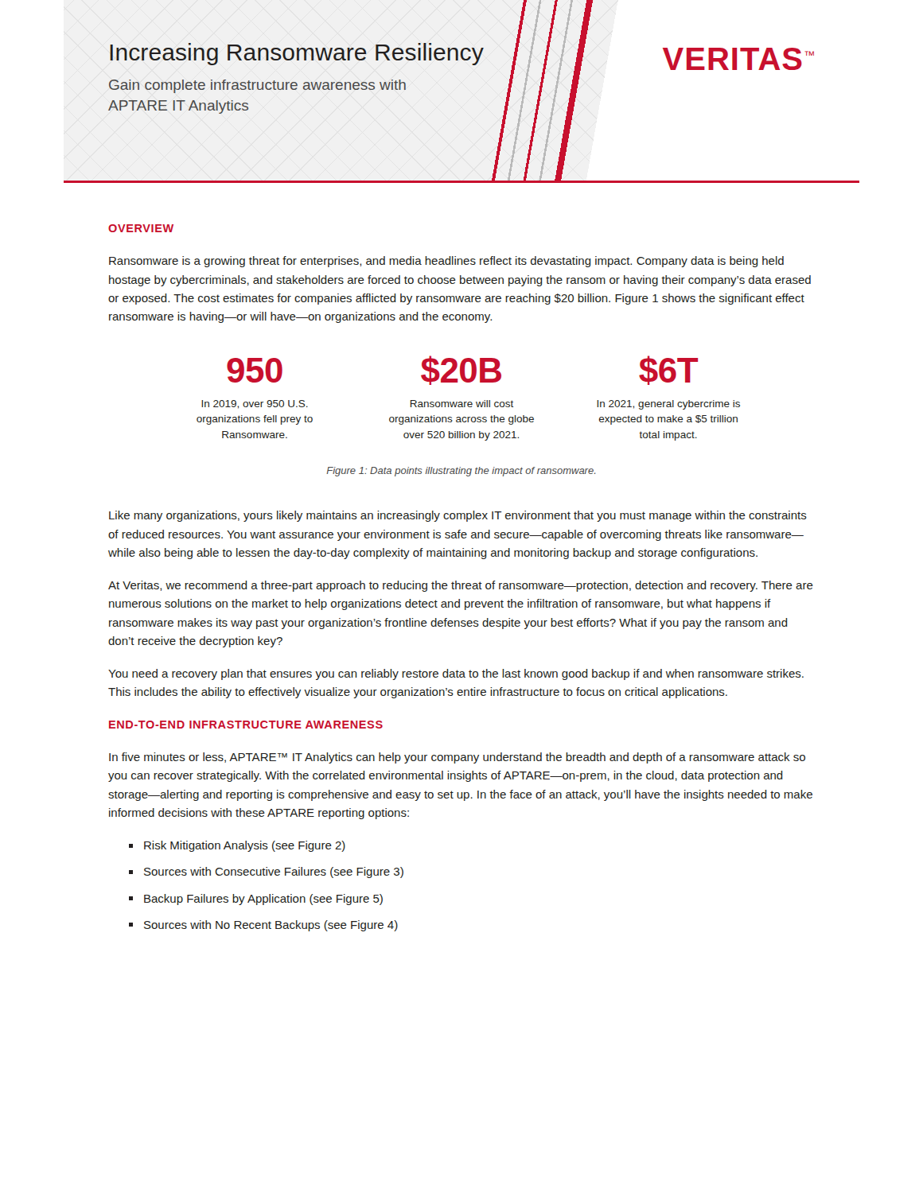Increasing Ransomware Resiliency
Gain complete infrastructure awareness with APTARE IT Analytics
VERITAS™
Overview
Ransomware is a growing threat for enterprises, and media headlines reflect its devastating impact. Company data is being held hostage by cybercriminals, and stakeholders are forced to choose between paying the ransom or having their company’s data erased or exposed. The cost estimates for companies afflicted by ransomware are reaching $20 billion. Figure 1 shows the significant effect ransomware is having—or will have—on organizations and the economy.
950
In 2019, over 950 U.S. organizations fell prey to Ransomware.
$20B
Ransomware will cost organizations across the globe over 520 billion by 2021.
$6T
In 2021, general cybercrime is expected to make a $5 trillion total impact.
Figure 1: Data points illustrating the impact of ransomware.
Like many organizations, yours likely maintains an increasingly complex IT environment that you must manage within the constraints of reduced resources. You want assurance your environment is safe and secure—capable of overcoming threats like ransomware—while also being able to lessen the day-to-day complexity of maintaining and monitoring backup and storage configurations.
At Veritas, we recommend a three-part approach to reducing the threat of ransomware—protection, detection and recovery. There are numerous solutions on the market to help organizations detect and prevent the infiltration of ransomware, but what happens if ransomware makes its way past your organization’s frontline defenses despite your best efforts? What if you pay the ransom and don’t receive the decryption key?
You need a recovery plan that ensures you can reliably restore data to the last known good backup if and when ransomware strikes. This includes the ability to effectively visualize your organization’s entire infrastructure to focus on critical applications.
End-to-End Infrastructure Awareness
In five minutes or less, APTARE™ IT Analytics can help your company understand the breadth and depth of a ransomware attack so you can recover strategically. With the correlated environmental insights of APTARE—on-prem, in the cloud, data protection and storage—alerting and reporting is comprehensive and easy to set up. In the face of an attack, you’ll have the insights needed to make informed decisions with these APTARE reporting options:
Risk Mitigation Analysis (see Figure 2)
Sources with Consecutive Failures (see Figure 3)
Backup Failures by Application (see Figure 5)
Sources with No Recent Backups (see Figure 4)